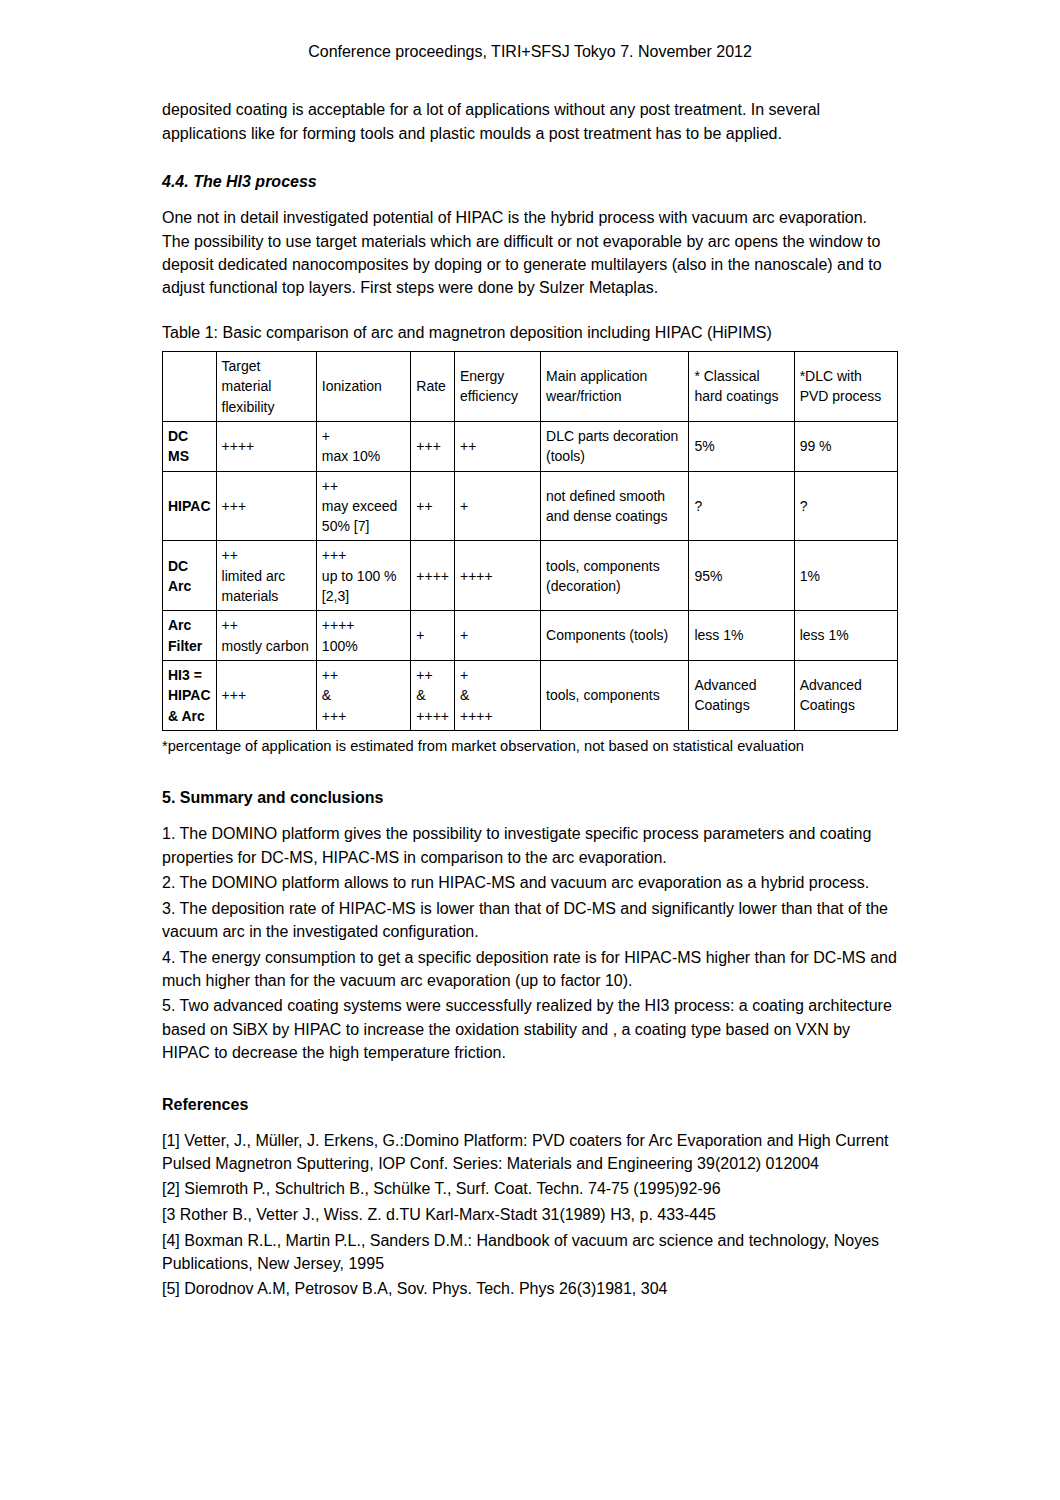Conference proceedings, TIRI+SFSJ Tokyo 7. November 2012
deposited coating is acceptable for a lot of applications without any post treatment. In several applications like for forming tools and plastic moulds a post treatment has to be applied.
4.4. The HI3 process
One not in detail investigated potential of HIPAC is the hybrid process with vacuum arc evaporation. The possibility to use target materials which are difficult or not evaporable by arc opens the window to deposit dedicated nanocomposites by doping or to generate multilayers (also in the nanoscale) and to adjust functional top layers. First steps were done by Sulzer Metaplas.
Table 1: Basic comparison of arc and magnetron deposition including HIPAC (HiPIMS)
| | Target material flexibility | Ionization | Rate | Energy efficiency | Main application wear/friction | * Classical hard coatings | *DLC with PVD process |
| --- | --- | --- | --- | --- | --- | --- | --- |
| DC MS | ++++ | + max 10% | +++ | ++ | DLC parts decoration (tools) | 5% | 99 % |
| HIPAC | +++ | ++ may exceed 50% [7] | ++ | + | not defined smooth and dense coatings | ? | ? |
| DC Arc | ++ limited arc materials | +++ up to 100 % [2,3] | ++++ | ++++ | tools, components (decoration) | 95% | 1% |
| Arc Filter | ++ mostly carbon | ++++ 100% | + | + | Components (tools) | less 1% | less 1% |
| HI3 = HIPAC & Arc | +++ | ++ & +++ | ++ & ++++ | + & ++++ | tools, components | Advanced Coatings | Advanced Coatings |
*percentage of application is estimated from market observation, not based on statistical evaluation
5. Summary and conclusions
1. The DOMINO platform gives the possibility to investigate specific process parameters and coating properties for DC-MS, HIPAC-MS in comparison to the arc evaporation.
2. The DOMINO platform allows to run HIPAC-MS and vacuum arc evaporation as a hybrid process.
3. The deposition rate of HIPAC-MS is lower than that of DC-MS and significantly lower than that of the vacuum arc in the investigated configuration.
4. The energy consumption to get a specific deposition rate is for HIPAC-MS higher than for DC-MS and much higher than for the vacuum arc evaporation (up to factor 10).
5. Two advanced coating systems were successfully realized by the HI3 process: a coating architecture based on SiBX by HIPAC to increase the oxidation stability and , a coating type based on VXN by HIPAC to decrease the high temperature friction.
References
[1] Vetter, J., Müller, J. Erkens, G.:Domino Platform: PVD coaters for Arc Evaporation and High Current Pulsed Magnetron Sputtering, IOP Conf. Series: Materials and Engineering 39(2012) 012004
[2] Siemroth P., Schultrich B., Schülke T., Surf. Coat. Techn. 74-75 (1995)92-96
[3 Rother B., Vetter J., Wiss. Z. d.TU Karl-Marx-Stadt 31(1989) H3, p. 433-445
[4] Boxman R.L., Martin P.L., Sanders D.M.: Handbook of vacuum arc science and technology, Noyes Publications, New Jersey, 1995
[5] Dorodnov A.M, Petrosov B.A, Sov. Phys. Tech. Phys 26(3)1981, 304